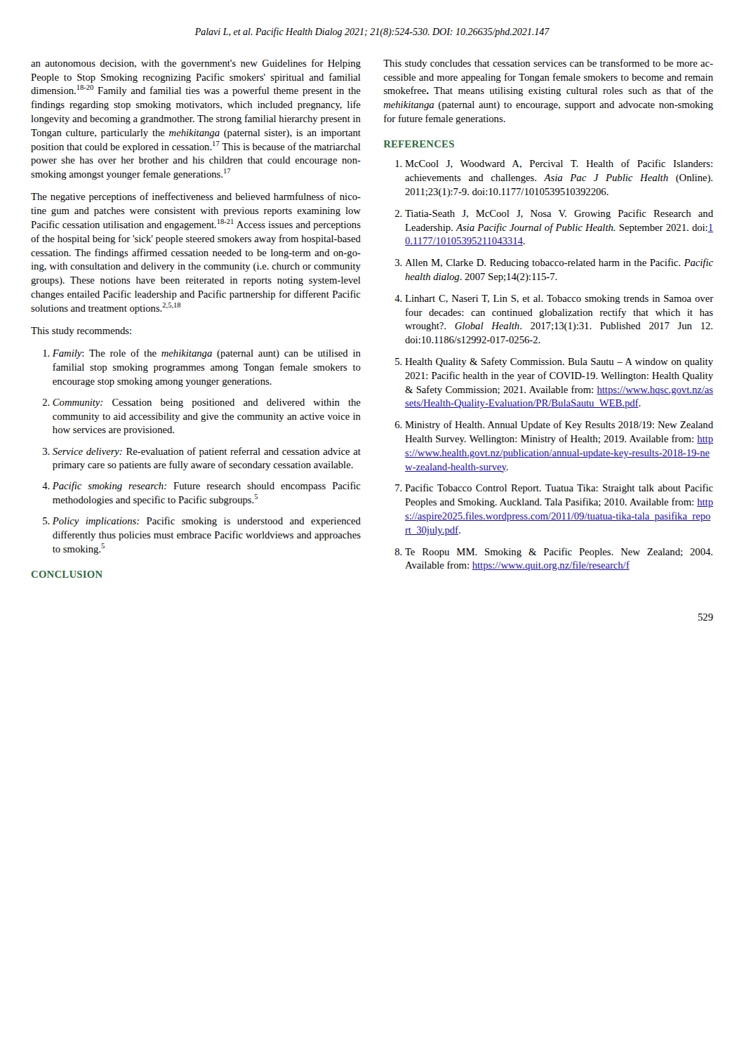Palavi L, et al. Pacific Health Dialog 2021; 21(8):524-530. DOI: 10.26635/phd.2021.147
an autonomous decision, with the government's new Guidelines for Helping People to Stop Smoking recognizing Pacific smokers' spiritual and familial dimension.18-20 Family and familial ties was a powerful theme present in the findings regarding stop smoking motivators, which included pregnancy, life longevity and becoming a grandmother. The strong familial hierarchy present in Tongan culture, particularly the mehikitanga (paternal sister), is an important position that could be explored in cessation.17 This is because of the matriarchal power she has over her brother and his children that could encourage non-smoking amongst younger female generations.17
The negative perceptions of ineffectiveness and believed harmfulness of nicotine gum and patches were consistent with previous reports examining low Pacific cessation utilisation and engagement.18-21 Access issues and perceptions of the hospital being for 'sick' people steered smokers away from hospital-based cessation. The findings affirmed cessation needed to be long-term and on-going, with consultation and delivery in the community (i.e. church or community groups). These notions have been reiterated in reports noting system-level changes entailed Pacific leadership and Pacific partnership for different Pacific solutions and treatment options.2,5,18
This study recommends:
Family: The role of the mehikitanga (paternal aunt) can be utilised in familial stop smoking programmes among Tongan female smokers to encourage stop smoking among younger generations.
Community: Cessation being positioned and delivered within the community to aid accessibility and give the community an active voice in how services are provisioned.
Service delivery: Re-evaluation of patient referral and cessation advice at primary care so patients are fully aware of secondary cessation available.
Pacific smoking research: Future research should encompass Pacific methodologies and specific to Pacific subgroups.5
Policy implications: Pacific smoking is understood and experienced differently thus policies must embrace Pacific worldviews and approaches to smoking.5
CONCLUSION
This study concludes that cessation services can be transformed to be more accessible and more appealing for Tongan female smokers to become and remain smokefree. That means utilising existing cultural roles such as that of the mehikitanga (paternal aunt) to encourage, support and advocate non-smoking for future female generations.
REFERENCES
McCool J, Woodward A, Percival T. Health of Pacific Islanders: achievements and challenges. Asia Pac J Public Health (Online). 2011;23(1):7-9. doi:10.1177/1010539510392206.
Tiatia-Seath J, McCool J, Nosa V. Growing Pacific Research and Leadership. Asia Pacific Journal of Public Health. September 2021. doi:10.1177/10105395211043314.
Allen M, Clarke D. Reducing tobacco-related harm in the Pacific. Pacific health dialog. 2007 Sep;14(2):115-7.
Linhart C, Naseri T, Lin S, et al. Tobacco smoking trends in Samoa over four decades: can continued globalization rectify that which it has wrought?. Global Health. 2017;13(1):31. Published 2017 Jun 12. doi:10.1186/s12992-017-0256-2.
Health Quality & Safety Commission. Bula Sautu – A window on quality 2021: Pacific health in the year of COVID-19. Wellington: Health Quality & Safety Commission; 2021. Available from: https://www.hqsc.govt.nz/assets/Health-Quality-Evaluation/PR/BulaSautu_WEB.pdf.
Ministry of Health. Annual Update of Key Results 2018/19: New Zealand Health Survey. Wellington: Ministry of Health; 2019. Available from: https://www.health.govt.nz/publication/annual-update-key-results-2018-19-new-zealand-health-survey.
Pacific Tobacco Control Report. Tuatua Tika: Straight talk about Pacific Peoples and Smoking. Auckland. Tala Pasifika; 2010. Available from: https://aspire2025.files.wordpress.com/2011/09/tuatua-tika-tala_pasifika_report_30july.pdf.
Te Roopu MM. Smoking & Pacific Peoples. New Zealand; 2004. Available from: https://www.quit.org.nz/file/research/f
529